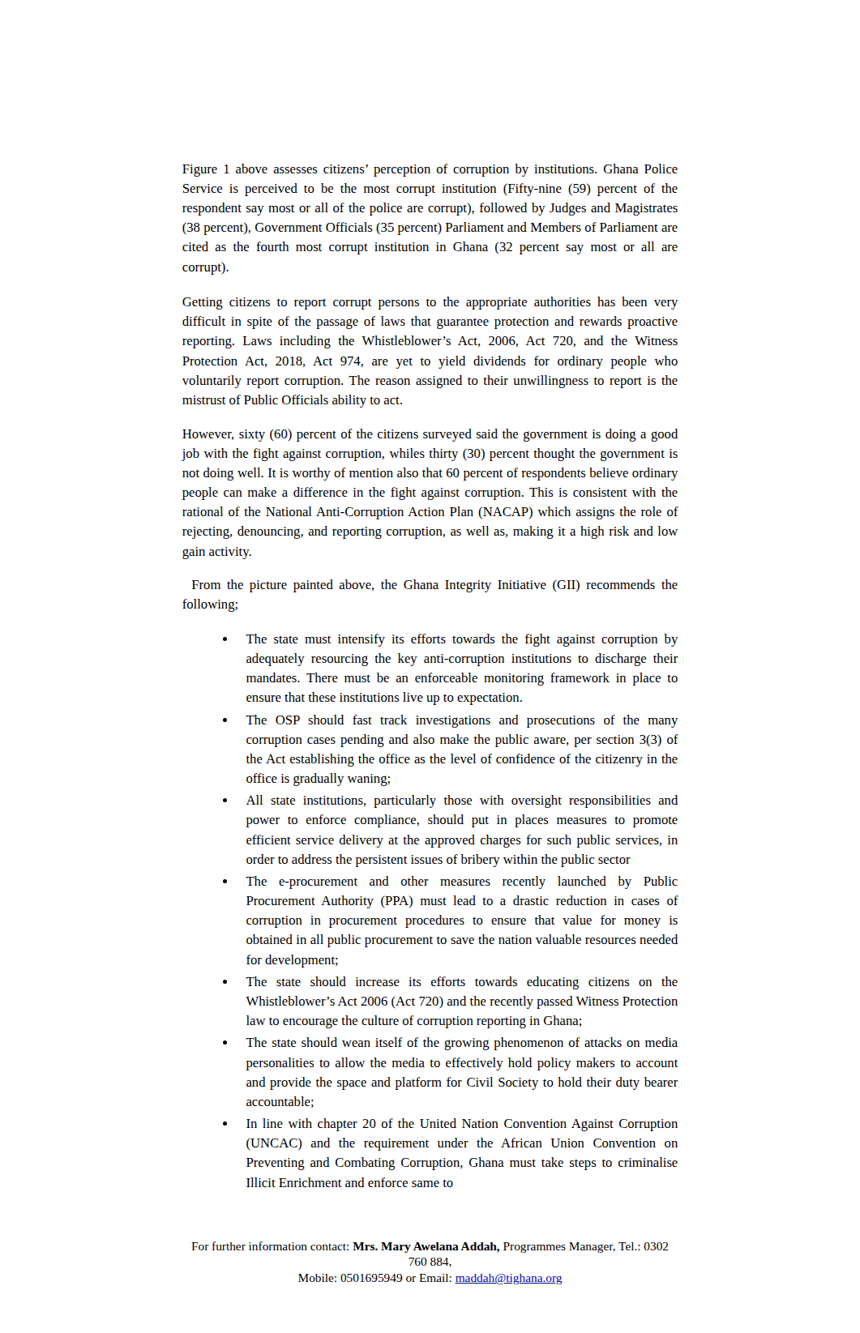Figure 1 above assesses citizens’ perception of corruption by institutions. Ghana Police Service is perceived to be the most corrupt institution (Fifty-nine (59) percent of the respondent say most or all of the police are corrupt), followed by Judges and Magistrates (38 percent), Government Officials (35 percent) Parliament and Members of Parliament are cited as the fourth most corrupt institution in Ghana (32 percent say most or all are corrupt).
Getting citizens to report corrupt persons to the appropriate authorities has been very difficult in spite of the passage of laws that guarantee protection and rewards proactive reporting. Laws including the Whistleblower’s Act, 2006, Act 720, and the Witness Protection Act, 2018, Act 974, are yet to yield dividends for ordinary people who voluntarily report corruption. The reason assigned to their unwillingness to report is the mistrust of Public Officials ability to act.
However, sixty (60) percent of the citizens surveyed said the government is doing a good job with the fight against corruption, whiles thirty (30) percent thought the government is not doing well. It is worthy of mention also that 60 percent of respondents believe ordinary people can make a difference in the fight against corruption. This is consistent with the rational of the National Anti-Corruption Action Plan (NACAP) which assigns the role of rejecting, denouncing, and reporting corruption, as well as, making it a high risk and low gain activity.
From the picture painted above, the Ghana Integrity Initiative (GII) recommends the following;
The state must intensify its efforts towards the fight against corruption by adequately resourcing the key anti-corruption institutions to discharge their mandates. There must be an enforceable monitoring framework in place to ensure that these institutions live up to expectation.
The OSP should fast track investigations and prosecutions of the many corruption cases pending and also make the public aware, per section 3(3) of the Act establishing the office as the level of confidence of the citizenry in the office is gradually waning;
All state institutions, particularly those with oversight responsibilities and power to enforce compliance, should put in places measures to promote efficient service delivery at the approved charges for such public services, in order to address the persistent issues of bribery within the public sector
The e-procurement and other measures recently launched by Public Procurement Authority (PPA) must lead to a drastic reduction in cases of corruption in procurement procedures to ensure that value for money is obtained in all public procurement to save the nation valuable resources needed for development;
The state should increase its efforts towards educating citizens on the Whistleblower’s Act 2006 (Act 720) and the recently passed Witness Protection law to encourage the culture of corruption reporting in Ghana;
The state should wean itself of the growing phenomenon of attacks on media personalities to allow the media to effectively hold policy makers to account and provide the space and platform for Civil Society to hold their duty bearer accountable;
In line with chapter 20 of the United Nation Convention Against Corruption (UNCAC) and the requirement under the African Union Convention on Preventing and Combating Corruption, Ghana must take steps to criminalise Illicit Enrichment and enforce same to
For further information contact: Mrs. Mary Awelana Addah, Programmes Manager, Tel.: 0302 760 884,
Mobile: 0501695949 or Email: maddah@tighana.org